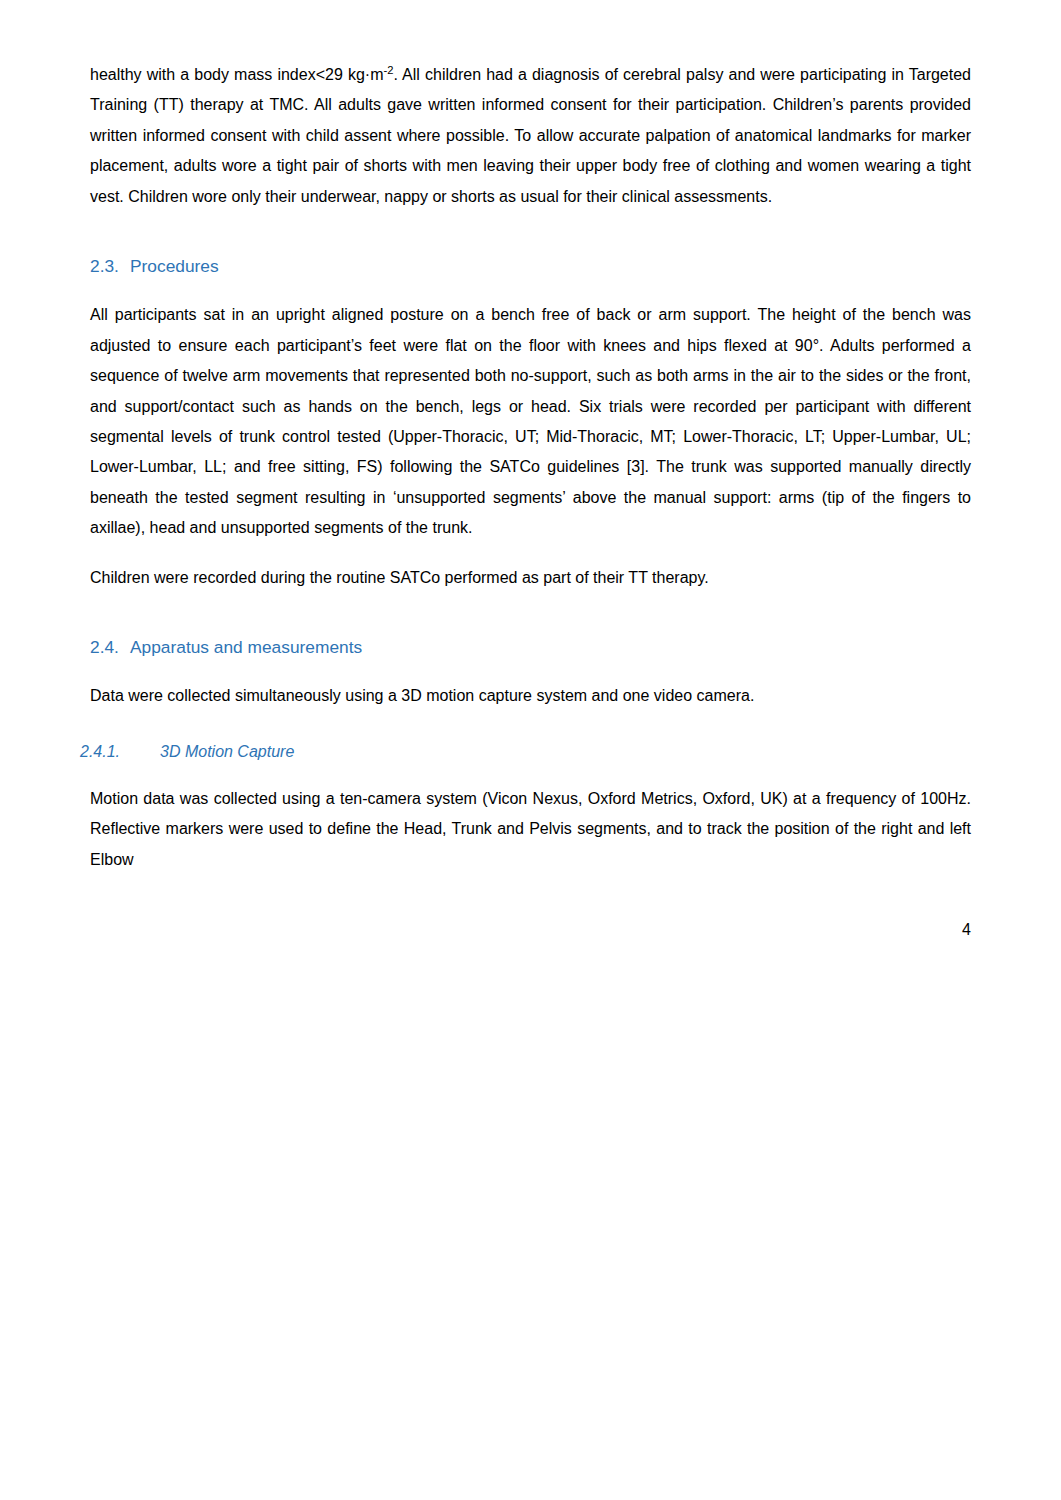healthy with a body mass index<29 kg·m-2. All children had a diagnosis of cerebral palsy and were participating in Targeted Training (TT) therapy at TMC. All adults gave written informed consent for their participation. Children’s parents provided written informed consent with child assent where possible. To allow accurate palpation of anatomical landmarks for marker placement, adults wore a tight pair of shorts with men leaving their upper body free of clothing and women wearing a tight vest. Children wore only their underwear, nappy or shorts as usual for their clinical assessments.
2.3. Procedures
All participants sat in an upright aligned posture on a bench free of back or arm support. The height of the bench was adjusted to ensure each participant’s feet were flat on the floor with knees and hips flexed at 90°. Adults performed a sequence of twelve arm movements that represented both no-support, such as both arms in the air to the sides or the front, and support/contact such as hands on the bench, legs or head. Six trials were recorded per participant with different segmental levels of trunk control tested (Upper-Thoracic, UT; Mid-Thoracic, MT; Lower-Thoracic, LT; Upper-Lumbar, UL; Lower-Lumbar, LL; and free sitting, FS) following the SATCo guidelines [3]. The trunk was supported manually directly beneath the tested segment resulting in ‘unsupported segments’ above the manual support: arms (tip of the fingers to axillae), head and unsupported segments of the trunk.
Children were recorded during the routine SATCo performed as part of their TT therapy.
2.4. Apparatus and measurements
Data were collected simultaneously using a 3D motion capture system and one video camera.
2.4.1. 3D Motion Capture
Motion data was collected using a ten-camera system (Vicon Nexus, Oxford Metrics, Oxford, UK) at a frequency of 100Hz. Reflective markers were used to define the Head, Trunk and Pelvis segments, and to track the position of the right and left Elbow
4